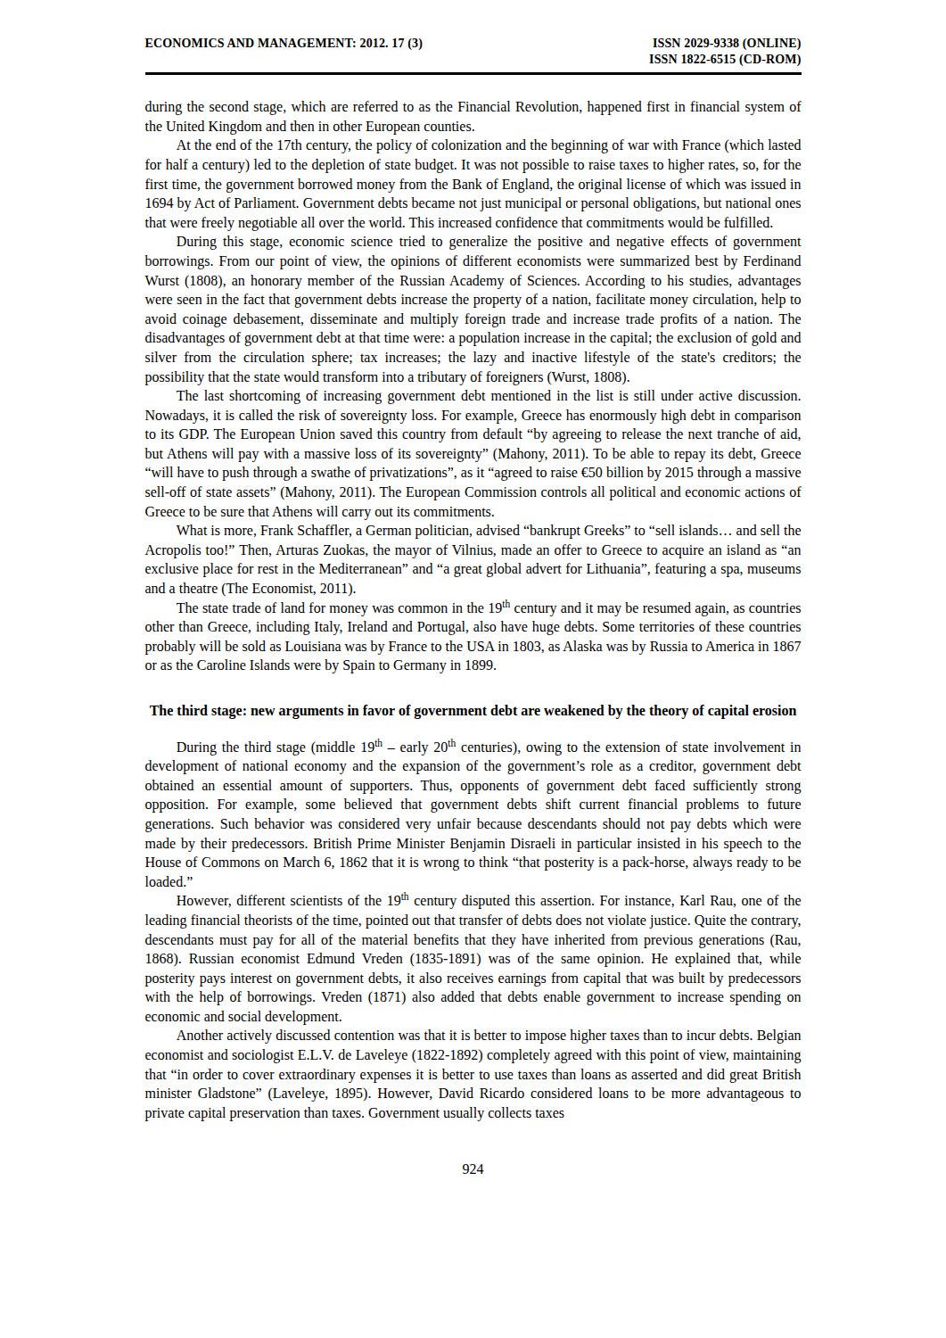ECONOMICS AND MANAGEMENT: 2012. 17 (3)
ISSN 2029-9338 (ONLINE)
ISSN 1822-6515 (CD-ROM)
during the second stage, which are referred to as the Financial Revolution, happened first in financial system of the United Kingdom and then in other European counties.
At the end of the 17th century, the policy of colonization and the beginning of war with France (which lasted for half a century) led to the depletion of state budget. It was not possible to raise taxes to higher rates, so, for the first time, the government borrowed money from the Bank of England, the original license of which was issued in 1694 by Act of Parliament. Government debts became not just municipal or personal obligations, but national ones that were freely negotiable all over the world. This increased confidence that commitments would be fulfilled.
During this stage, economic science tried to generalize the positive and negative effects of government borrowings. From our point of view, the opinions of different economists were summarized best by Ferdinand Wurst (1808), an honorary member of the Russian Academy of Sciences. According to his studies, advantages were seen in the fact that government debts increase the property of a nation, facilitate money circulation, help to avoid coinage debasement, disseminate and multiply foreign trade and increase trade profits of a nation. The disadvantages of government debt at that time were: a population increase in the capital; the exclusion of gold and silver from the circulation sphere; tax increases; the lazy and inactive lifestyle of the state's creditors; the possibility that the state would transform into a tributary of foreigners (Wurst, 1808).
The last shortcoming of increasing government debt mentioned in the list is still under active discussion. Nowadays, it is called the risk of sovereignty loss. For example, Greece has enormously high debt in comparison to its GDP. The European Union saved this country from default “by agreeing to release the next tranche of aid, but Athens will pay with a massive loss of its sovereignty” (Mahony, 2011). To be able to repay its debt, Greece “will have to push through a swathe of privatizations”, as it “agreed to raise €50 billion by 2015 through a massive sell-off of state assets” (Mahony, 2011). The European Commission controls all political and economic actions of Greece to be sure that Athens will carry out its commitments.
What is more, Frank Schaffler, a German politician, advised “bankrupt Greeks” to “sell islands… and sell the Acropolis too!” Then, Arturas Zuokas, the mayor of Vilnius, made an offer to Greece to acquire an island as “an exclusive place for rest in the Mediterranean” and “a great global advert for Lithuania”, featuring a spa, museums and a theatre (The Economist, 2011).
The state trade of land for money was common in the 19th century and it may be resumed again, as countries other than Greece, including Italy, Ireland and Portugal, also have huge debts. Some territories of these countries probably will be sold as Louisiana was by France to the USA in 1803, as Alaska was by Russia to America in 1867 or as the Caroline Islands were by Spain to Germany in 1899.
The third stage: new arguments in favor of government debt are weakened by the theory of capital erosion
During the third stage (middle 19th – early 20th centuries), owing to the extension of state involvement in development of national economy and the expansion of the government’s role as a creditor, government debt obtained an essential amount of supporters. Thus, opponents of government debt faced sufficiently strong opposition. For example, some believed that government debts shift current financial problems to future generations. Such behavior was considered very unfair because descendants should not pay debts which were made by their predecessors. British Prime Minister Benjamin Disraeli in particular insisted in his speech to the House of Commons on March 6, 1862 that it is wrong to think “that posterity is a pack-horse, always ready to be loaded.”
However, different scientists of the 19th century disputed this assertion. For instance, Karl Rau, one of the leading financial theorists of the time, pointed out that transfer of debts does not violate justice. Quite the contrary, descendants must pay for all of the material benefits that they have inherited from previous generations (Rau, 1868). Russian economist Edmund Vreden (1835-1891) was of the same opinion. He explained that, while posterity pays interest on government debts, it also receives earnings from capital that was built by predecessors with the help of borrowings. Vreden (1871) also added that debts enable government to increase spending on economic and social development.
Another actively discussed contention was that it is better to impose higher taxes than to incur debts. Belgian economist and sociologist E.L.V. de Laveleye (1822-1892) completely agreed with this point of view, maintaining that “in order to cover extraordinary expenses it is better to use taxes than loans as asserted and did great British minister Gladstone” (Laveleye, 1895). However, David Ricardo considered loans to be more advantageous to private capital preservation than taxes. Government usually collects taxes
924